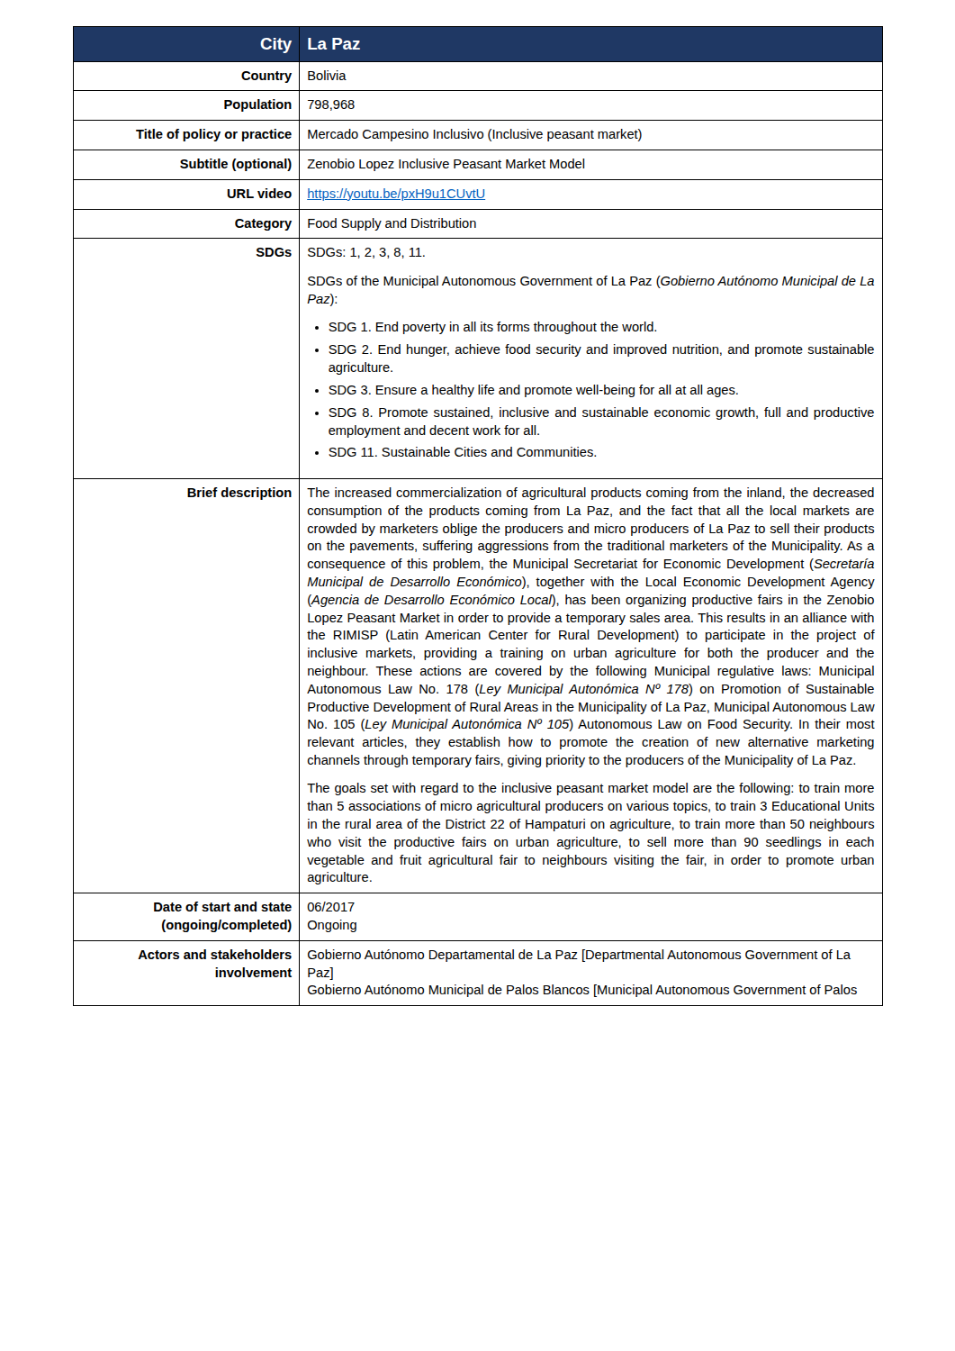| City | La Paz |
| Country | Bolivia |
| Population | 798,968 |
| Title of policy or practice | Mercado Campesino Inclusivo (Inclusive peasant market) |
| Subtitle (optional) | Zenobio Lopez Inclusive Peasant Market Model |
| URL video | https://youtu.be/pxH9u1CUvtU |
| Category | Food Supply and Distribution |
| SDGs | SDGs: 1, 2, 3, 8, 11. SDGs of the Municipal Autonomous Government of La Paz ( Gobierno Autónomo Municipal de La Paz ): SDG 1. End poverty in all its forms throughout the world. SDG 2. End hunger, achieve food security and improved nutrition, and promote sustainable agriculture. SDG 3. Ensure a healthy life and promote well-being for all at all ages. SDG 8. Promote sustained, inclusive and sustainable economic growth, full and productive employment and decent work for all. SDG 11. Sustainable Cities and Communities. |
| Brief description | The increased commercialization of agricultural products coming from the inland, the decreased consumption of the products coming from La Paz, and the fact that all the local markets are crowded by marketers oblige the producers and micro producers of La Paz to sell their products on the pavements, suffering aggressions from the traditional marketers of the Municipality. As a consequence of this problem, the Municipal Secretariat for Economic Development ( Secretaría Municipal de Desarrollo Económico ), together with the Local Economic Development Agency ( Agencia de Desarrollo Económico Local ), has been organizing productive fairs in the Zenobio Lopez Peasant Market in order to provide a temporary sales area. This results in an alliance with the RIMISP (Latin American Center for Rural Development) to participate in the project of inclusive markets, providing a training on urban agriculture for both the producer and the neighbour. These actions are covered by the following Municipal regulative laws: Municipal Autonomous Law No. 178 ( Ley Municipal Autonómica Nº 178 ) on Promotion of Sustainable Productive Development of Rural Areas in the Municipality of La Paz, Municipal Autonomous Law No. 105 ( Ley Municipal Autonómica Nº 105 ) Autonomous Law on Food Security. In their most relevant articles, they establish how to promote the creation of new alternative marketing channels through temporary fairs, giving priority to the producers of the Municipality of La Paz. The goals set with regard to the inclusive peasant market model are the following: to train more than 5 associations of micro agricultural producers on various topics, to train 3 Educational Units in the rural area of the District 22 of Hampaturi on agriculture, to train more than 50 neighbours who visit the productive fairs on urban agriculture, to sell more than 90 seedlings in each vegetable and fruit agricultural fair to neighbours visiting the fair, in order to promote urban agriculture. |
| Date of start and state (ongoing/completed) | 06/2017 Ongoing |
| Actors and stakeholders involvement | Gobierno Autónomo Departamental de La Paz [Departmental Autonomous Government of La Paz] Gobierno Autónomo Municipal de Palos Blancos [Municipal Autonomous Government of Palos |